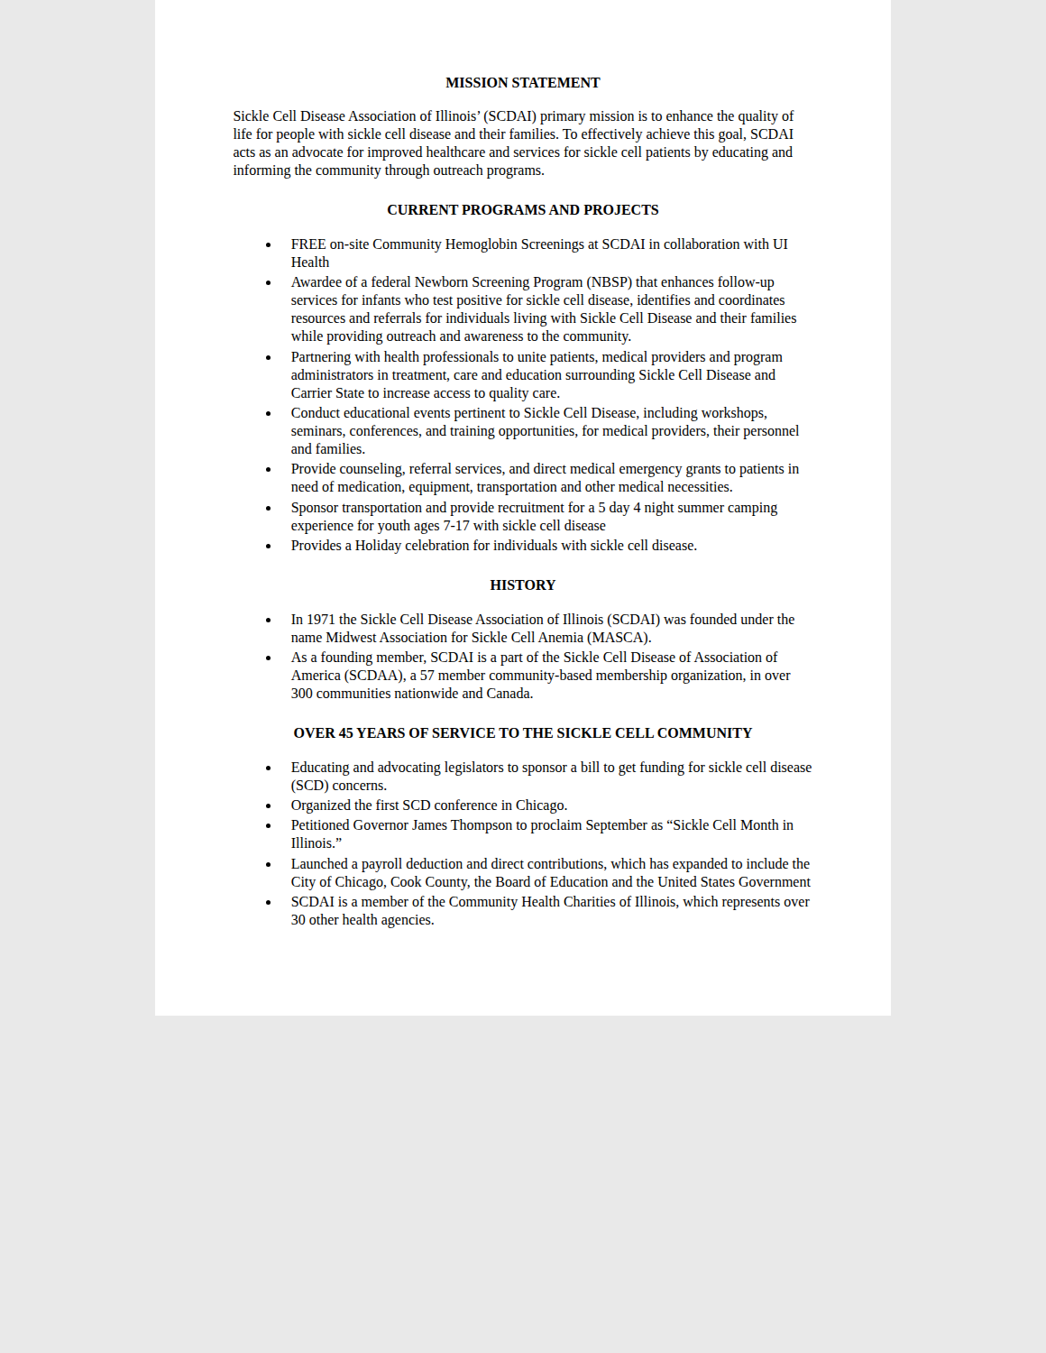Mission Statement
Sickle Cell Disease Association of Illinois’ (SCDAI) primary mission is to enhance the quality of life for people with sickle cell disease and their families. To effectively achieve this goal, SCDAI acts as an advocate for improved healthcare and services for sickle cell patients by educating and informing the community through outreach programs.
Current Programs and Projects
FREE on-site Community Hemoglobin Screenings at SCDAI in collaboration with UI Health
Awardee of a federal Newborn Screening Program (NBSP) that enhances follow-up services for infants who test positive for sickle cell disease, identifies and coordinates resources and referrals for individuals living with Sickle Cell Disease and their families while providing outreach and awareness to the community.
Partnering with health professionals to unite patients, medical providers and program administrators in treatment, care and education surrounding Sickle Cell Disease and Carrier State to increase access to quality care.
Conduct educational events pertinent to Sickle Cell Disease, including workshops, seminars, conferences, and training opportunities, for medical providers, their personnel and families.
Provide counseling, referral services, and direct medical emergency grants to patients in need of medication, equipment, transportation and other medical necessities.
Sponsor transportation and provide recruitment for a 5 day 4 night summer camping experience for youth ages 7-17 with sickle cell disease
Provides a Holiday celebration for individuals with sickle cell disease.
History
In 1971 the Sickle Cell Disease Association of Illinois (SCDAI) was founded under the name Midwest Association for Sickle Cell Anemia (MASCA).
As a founding member, SCDAI is a part of the Sickle Cell Disease of Association of America (SCDAA), a 57 member community-based membership organization, in over 300 communities nationwide and Canada.
Over 45 Years of Service to the Sickle Cell Community
Educating and advocating legislators to sponsor a bill to get funding for sickle cell disease (SCD) concerns.
Organized the first SCD conference in Chicago.
Petitioned Governor James Thompson to proclaim September as “Sickle Cell Month in Illinois.”
Launched a payroll deduction and direct contributions, which has expanded to include the City of Chicago, Cook County, the Board of Education and the United States Government
SCDAI is a member of the Community Health Charities of Illinois, which represents over 30 other health agencies.